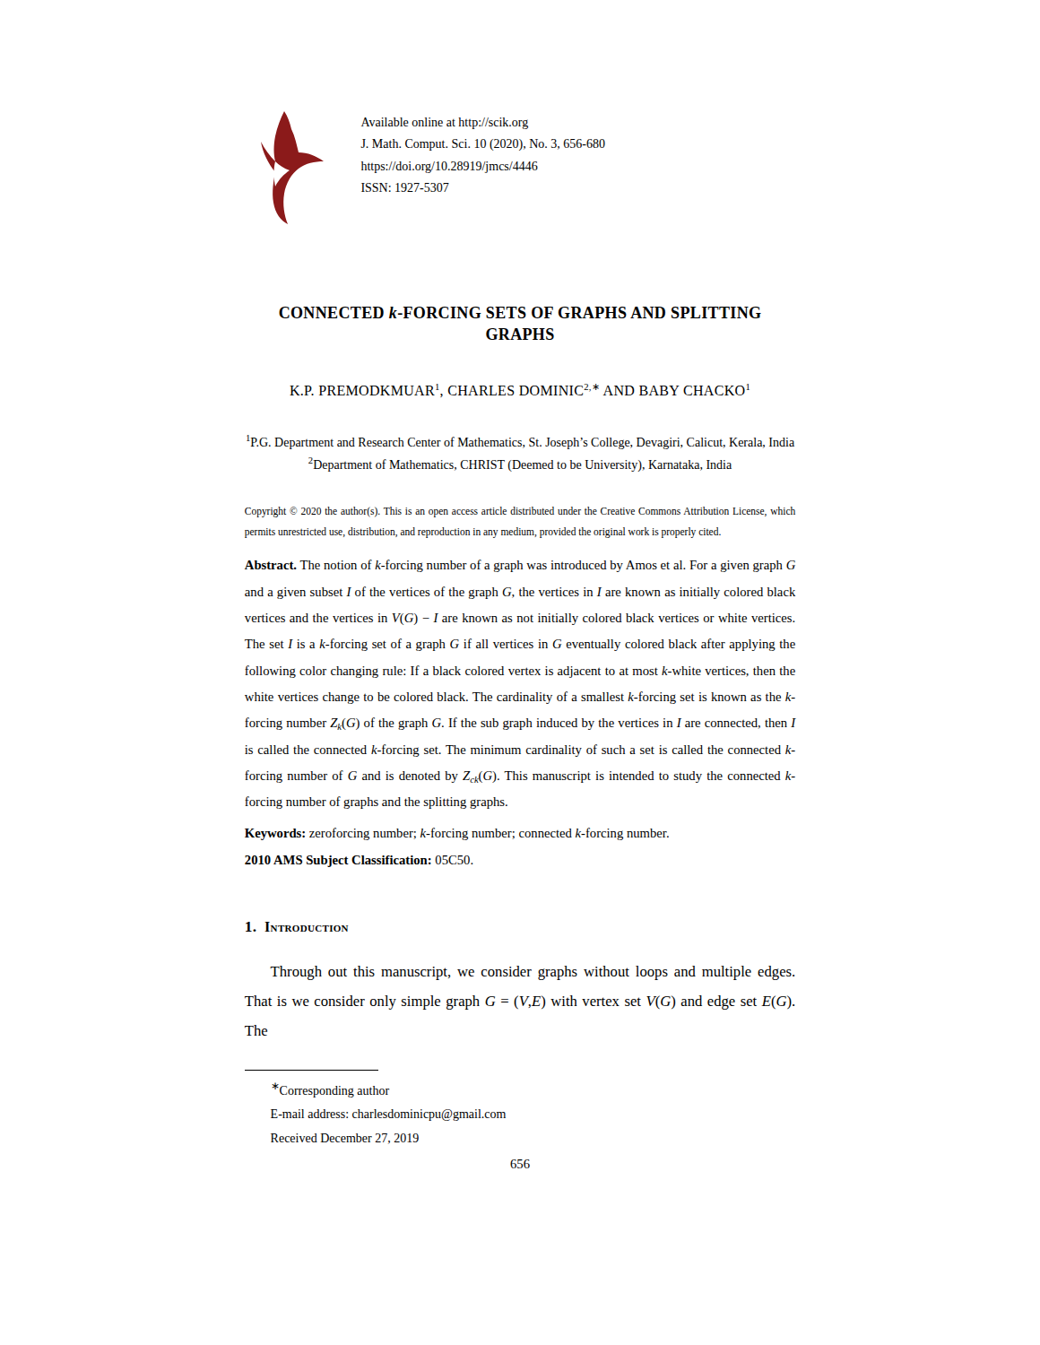Available online at http://scik.org
J. Math. Comput. Sci. 10 (2020), No. 3, 656-680
https://doi.org/10.28919/jmcs/4446
ISSN: 1927-5307
CONNECTED k-FORCING SETS OF GRAPHS AND SPLITTING GRAPHS
K.P. PREMODKMUAR1, CHARLES DOMINIC2,∗ AND BABY CHACKO1
1P.G. Department and Research Center of Mathematics, St. Joseph’s College, Devagiri, Calicut, Kerala, India
2Department of Mathematics, CHRIST (Deemed to be University), Karnataka, India
Copyright © 2020 the author(s). This is an open access article distributed under the Creative Commons Attribution License, which permits unrestricted use, distribution, and reproduction in any medium, provided the original work is properly cited.
Abstract. The notion of k-forcing number of a graph was introduced by Amos et al. For a given graph G and a given subset I of the vertices of the graph G, the vertices in I are known as initially colored black vertices and the vertices in V(G) − I are known as not initially colored black vertices or white vertices. The set I is a k-forcing set of a graph G if all vertices in G eventually colored black after applying the following color changing rule: If a black colored vertex is adjacent to at most k-white vertices, then the white vertices change to be colored black. The cardinality of a smallest k-forcing set is known as the k-forcing number Zk(G) of the graph G. If the sub graph induced by the vertices in I are connected, then I is called the connected k-forcing set. The minimum cardinality of such a set is called the connected k-forcing number of G and is denoted by Zck(G). This manuscript is intended to study the connected k-forcing number of graphs and the splitting graphs.
Keywords: zeroforcing number; k-forcing number; connected k-forcing number.
2010 AMS Subject Classification: 05C50.
1. Introduction
Through out this manuscript, we consider graphs without loops and multiple edges. That is we consider only simple graph G = (V,E) with vertex set V(G) and edge set E(G). The
∗Corresponding author
E-mail address: charlesdominicpu@gmail.com
Received December 27, 2019
656